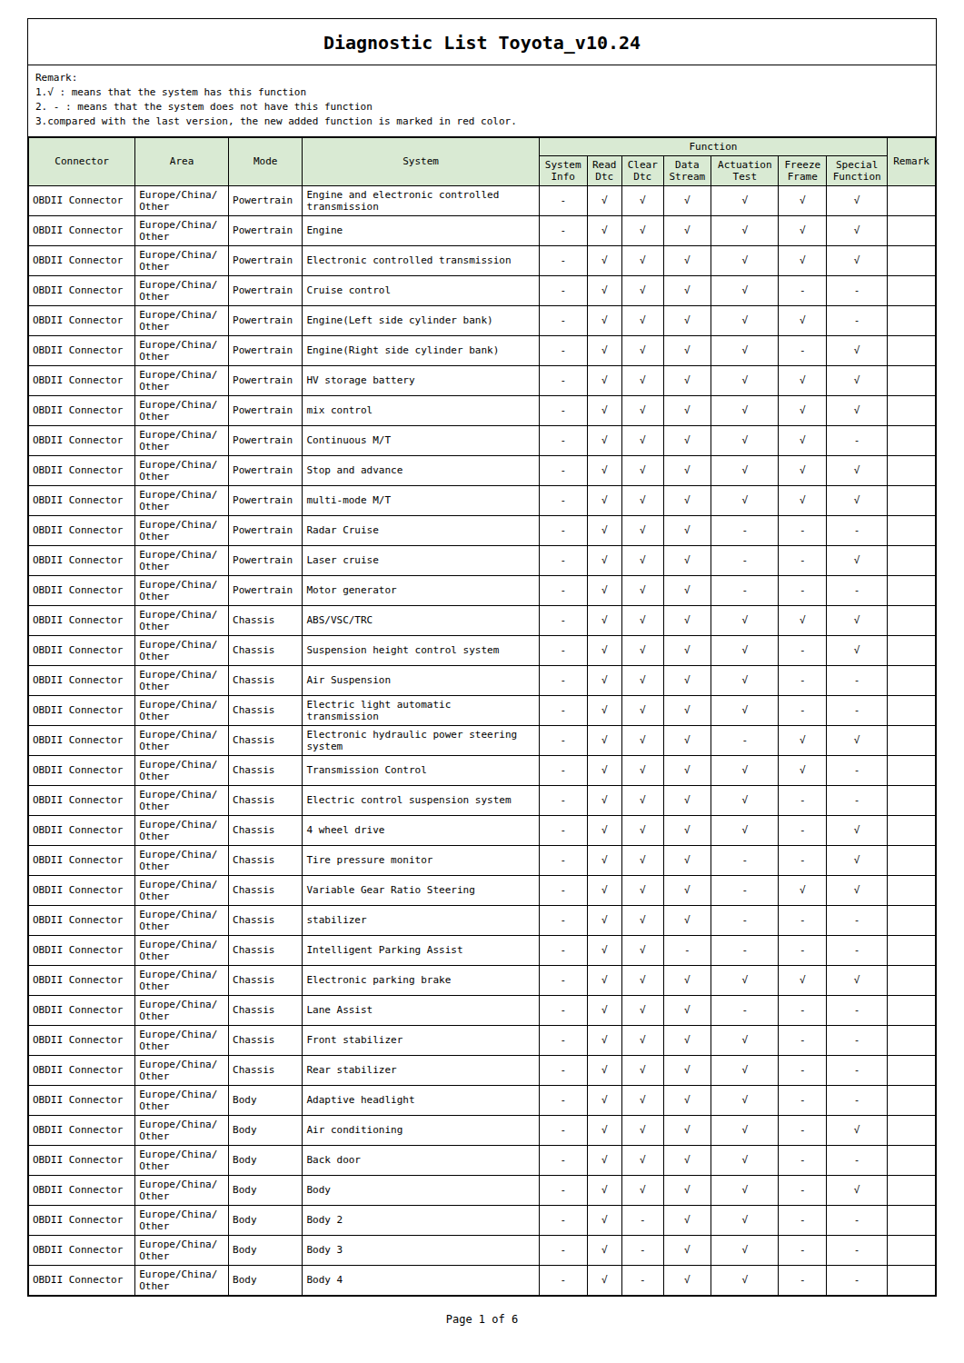Diagnostic List Toyota_v10.24
Remark:
1.√ : means that the system has this function
2. - : means that the system does not have this function
3.compared with the last version, the new added function is marked in red color.
| Connector | Area | Mode | System | Function | Remark |
| --- | --- | --- | --- | --- | --- |
| System Info | Read Dtc | Clear Dtc | Data Stream | Actuation Test | Freeze Frame | Special Function |
| OBDII Connector | Europe/China/ Other | Powertrain | Engine and electronic controlled transmission | - | √ | √ | √ | √ | √ | √ | |
| OBDII Connector | Europe/China/ Other | Powertrain | Engine | - | √ | √ | √ | √ | √ | √ | |
| OBDII Connector | Europe/China/ Other | Powertrain | Electronic controlled transmission | - | √ | √ | √ | √ | √ | √ | |
| OBDII Connector | Europe/China/ Other | Powertrain | Cruise control | - | √ | √ | √ | √ | - | - | |
| OBDII Connector | Europe/China/ Other | Powertrain | Engine(Left side cylinder bank) | - | √ | √ | √ | √ | √ | - | |
| OBDII Connector | Europe/China/ Other | Powertrain | Engine(Right side cylinder bank) | - | √ | √ | √ | √ | - | √ | |
| OBDII Connector | Europe/China/ Other | Powertrain | HV storage battery | - | √ | √ | √ | √ | √ | √ | |
| OBDII Connector | Europe/China/ Other | Powertrain | mix control | - | √ | √ | √ | √ | √ | √ | |
| OBDII Connector | Europe/China/ Other | Powertrain | Continuous M/T | - | √ | √ | √ | √ | √ | - | |
| OBDII Connector | Europe/China/ Other | Powertrain | Stop and advance | - | √ | √ | √ | √ | √ | √ | |
| OBDII Connector | Europe/China/ Other | Powertrain | multi-mode M/T | - | √ | √ | √ | √ | √ | √ | |
| OBDII Connector | Europe/China/ Other | Powertrain | Radar Cruise | - | √ | √ | √ | - | - | - | |
| OBDII Connector | Europe/China/ Other | Powertrain | Laser cruise | - | √ | √ | √ | - | - | √ | |
| OBDII Connector | Europe/China/ Other | Powertrain | Motor generator | - | √ | √ | √ | - | - | - | |
| OBDII Connector | Europe/China/ Other | Chassis | ABS/VSC/TRC | - | √ | √ | √ | √ | √ | √ | |
| OBDII Connector | Europe/China/ Other | Chassis | Suspension height control system | - | √ | √ | √ | √ | - | √ | |
| OBDII Connector | Europe/China/ Other | Chassis | Air Suspension | - | √ | √ | √ | √ | - | - | |
| OBDII Connector | Europe/China/ Other | Chassis | Electric light automatic transmission | - | √ | √ | √ | √ | - | - | |
| OBDII Connector | Europe/China/ Other | Chassis | Electronic hydraulic power steering system | - | √ | √ | √ | - | √ | √ | |
| OBDII Connector | Europe/China/ Other | Chassis | Transmission Control | - | √ | √ | √ | √ | √ | - | |
| OBDII Connector | Europe/China/ Other | Chassis | Electric control suspension system | - | √ | √ | √ | √ | - | - | |
| OBDII Connector | Europe/China/ Other | Chassis | 4 wheel drive | - | √ | √ | √ | √ | - | √ | |
| OBDII Connector | Europe/China/ Other | Chassis | Tire pressure monitor | - | √ | √ | √ | - | - | √ | |
| OBDII Connector | Europe/China/ Other | Chassis | Variable Gear Ratio Steering | - | √ | √ | √ | - | √ | √ | |
| OBDII Connector | Europe/China/ Other | Chassis | stabilizer | - | √ | √ | √ | - | - | - | |
| OBDII Connector | Europe/China/ Other | Chassis | Intelligent Parking Assist | - | √ | √ | - | - | - | - | |
| OBDII Connector | Europe/China/ Other | Chassis | Electronic parking brake | - | √ | √ | √ | √ | √ | √ | |
| OBDII Connector | Europe/China/ Other | Chassis | Lane Assist | - | √ | √ | √ | - | - | - | |
| OBDII Connector | Europe/China/ Other | Chassis | Front stabilizer | - | √ | √ | √ | √ | - | - | |
| OBDII Connector | Europe/China/ Other | Chassis | Rear stabilizer | - | √ | √ | √ | √ | - | - | |
| OBDII Connector | Europe/China/ Other | Body | Adaptive headlight | - | √ | √ | √ | √ | - | - | |
| OBDII Connector | Europe/China/ Other | Body | Air conditioning | - | √ | √ | √ | √ | - | √ | |
| OBDII Connector | Europe/China/ Other | Body | Back door | - | √ | √ | √ | √ | - | - | |
| OBDII Connector | Europe/China/ Other | Body | Body | - | √ | √ | √ | √ | - | √ | |
| OBDII Connector | Europe/China/ Other | Body | Body 2 | - | √ | - | √ | √ | - | - | |
| OBDII Connector | Europe/China/ Other | Body | Body 3 | - | √ | - | √ | √ | - | - | |
| OBDII Connector | Europe/China/ Other | Body | Body 4 | - | √ | - | √ | √ | - | - | |
Page 1 of 6